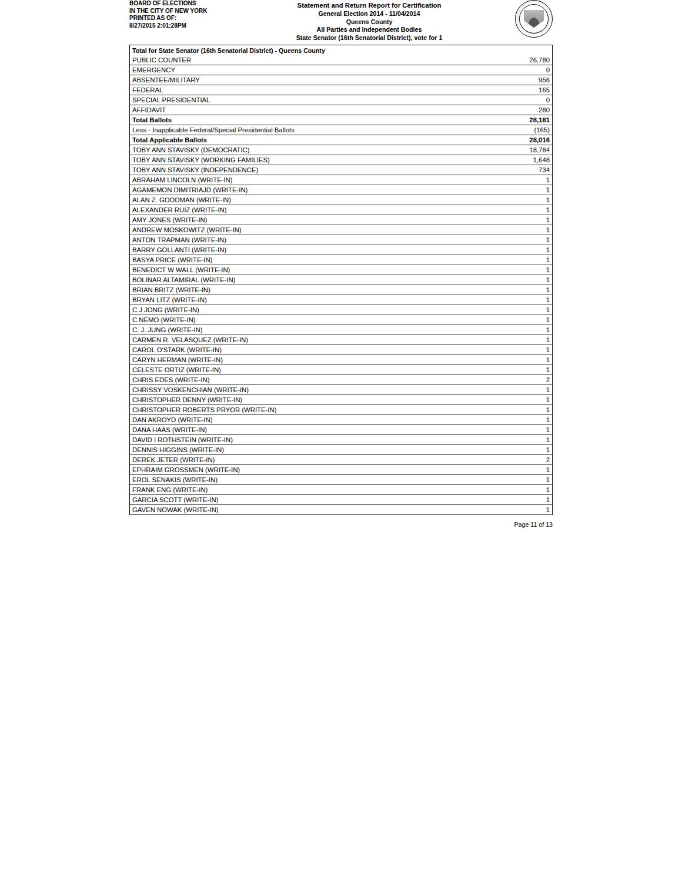BOARD OF ELECTIONS
IN THE CITY OF NEW YORK
PRINTED AS OF:
8/27/2015 2:01:28PM
Statement and Return Report for Certification
General Election 2014 - 11/04/2014
Queens County
All Parties and Independent Bodies
State Senator (16th Senatorial District), vote for 1
Total for State Senator (16th Senatorial District) - Queens County
| PUBLIC COUNTER | 26,780 |
| EMERGENCY | 0 |
| ABSENTEE/MILITARY | 956 |
| FEDERAL | 165 |
| SPECIAL PRESIDENTIAL | 0 |
| AFFIDAVIT | 280 |
| Total Ballots | 28,181 |
| Less - Inapplicable Federal/Special Presidential Ballots | (165) |
| Total Applicable Ballots | 28,016 |
| TOBY ANN STAVISKY (DEMOCRATIC) | 18,784 |
| TOBY ANN STAVISKY (WORKING FAMILIES) | 1,648 |
| TOBY ANN STAVISKY (INDEPENDENCE) | 734 |
| ABRAHAM LINCOLN (WRITE-IN) | 1 |
| AGAMEMON DIMITRIAJD (WRITE-IN) | 1 |
| ALAN Z. GOODMAN (WRITE-IN) | 1 |
| ALEXANDER RUIZ (WRITE-IN) | 1 |
| AMY JONES (WRITE-IN) | 1 |
| ANDREW MOSKOWITZ (WRITE-IN) | 1 |
| ANTON TRAPMAN (WRITE-IN) | 1 |
| BARRY GOLLANTI (WRITE-IN) | 1 |
| BASYA PRICE (WRITE-IN) | 1 |
| BENEDICT W WALL (WRITE-IN) | 1 |
| BOLINAR ALTAMIRAL (WRITE-IN) | 1 |
| BRIAN BRITZ (WRITE-IN) | 1 |
| BRYAN LITZ (WRITE-IN) | 1 |
| C J JONG (WRITE-IN) | 1 |
| C NEMO (WRITE-IN) | 1 |
| C. J. JUNG (WRITE-IN) | 1 |
| CARMEN R. VELASQUEZ (WRITE-IN) | 1 |
| CAROL O'STARK (WRITE-IN) | 1 |
| CARYN HERMAN (WRITE-IN) | 1 |
| CELESTE ORTIZ (WRITE-IN) | 1 |
| CHRIS EDES (WRITE-IN) | 2 |
| CHRISSY VOSKENCHIAN (WRITE-IN) | 1 |
| CHRISTOPHER DENNY (WRITE-IN) | 1 |
| CHRISTOPHER ROBERTS PRYOR (WRITE-IN) | 1 |
| DAN AKROYD (WRITE-IN) | 1 |
| DANA HAAS (WRITE-IN) | 1 |
| DAVID I ROTHSTEIN (WRITE-IN) | 1 |
| DENNIS HIGGINS (WRITE-IN) | 1 |
| DEREK JETER (WRITE-IN) | 2 |
| EPHRAIM GROSSMEN (WRITE-IN) | 1 |
| EROL SENAKIS (WRITE-IN) | 1 |
| FRANK ENG (WRITE-IN) | 1 |
| GARCIA SCOTT (WRITE-IN) | 1 |
| GAVEN NOWAK (WRITE-IN) | 1 |
Page 11 of 13